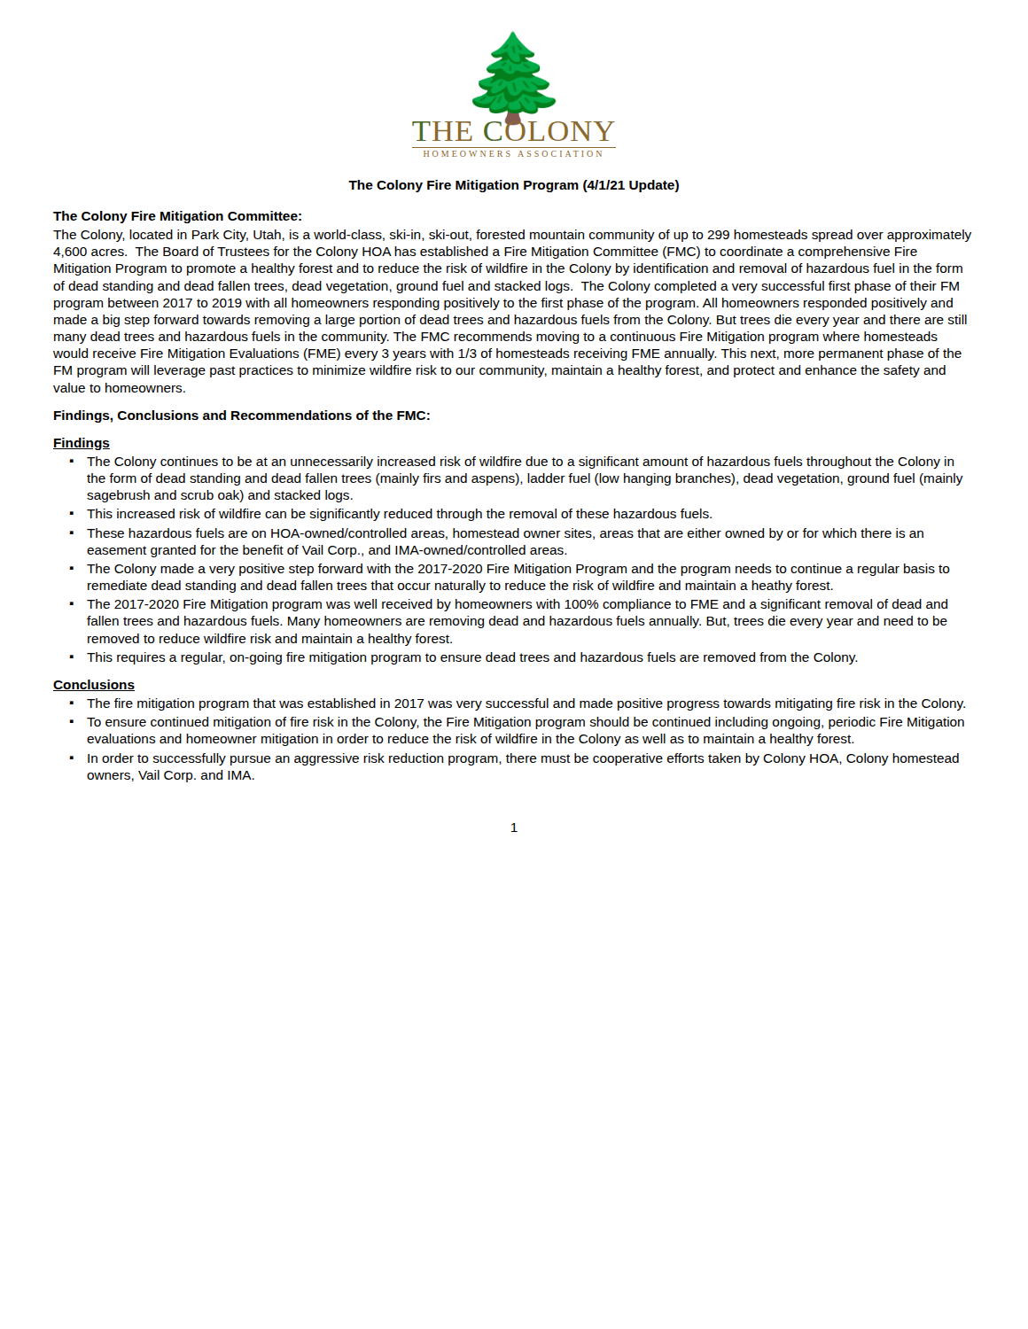🌲 THE COLONY HOMEOWNERS ASSOCIATION
The Colony Fire Mitigation Program (4/1/21 Update)
The Colony Fire Mitigation Committee:
The Colony, located in Park City, Utah, is a world-class, ski-in, ski-out, forested mountain community of up to 299 homesteads spread over approximately 4,600 acres. The Board of Trustees for the Colony HOA has established a Fire Mitigation Committee (FMC) to coordinate a comprehensive Fire Mitigation Program to promote a healthy forest and to reduce the risk of wildfire in the Colony by identification and removal of hazardous fuel in the form of dead standing and dead fallen trees, dead vegetation, ground fuel and stacked logs. The Colony completed a very successful first phase of their FM program between 2017 to 2019 with all homeowners responding positively to the first phase of the program. All homeowners responded positively and made a big step forward towards removing a large portion of dead trees and hazardous fuels from the Colony. But trees die every year and there are still many dead trees and hazardous fuels in the community. The FMC recommends moving to a continuous Fire Mitigation program where homesteads would receive Fire Mitigation Evaluations (FME) every 3 years with 1/3 of homesteads receiving FME annually. This next, more permanent phase of the FM program will leverage past practices to minimize wildfire risk to our community, maintain a healthy forest, and protect and enhance the safety and value to homeowners.
Findings, Conclusions and Recommendations of the FMC:
Findings
The Colony continues to be at an unnecessarily increased risk of wildfire due to a significant amount of hazardous fuels throughout the Colony in the form of dead standing and dead fallen trees (mainly firs and aspens), ladder fuel (low hanging branches), dead vegetation, ground fuel (mainly sagebrush and scrub oak) and stacked logs.
This increased risk of wildfire can be significantly reduced through the removal of these hazardous fuels.
These hazardous fuels are on HOA-owned/controlled areas, homestead owner sites, areas that are either owned by or for which there is an easement granted for the benefit of Vail Corp., and IMA-owned/controlled areas.
The Colony made a very positive step forward with the 2017-2020 Fire Mitigation Program and the program needs to continue a regular basis to remediate dead standing and dead fallen trees that occur naturally to reduce the risk of wildfire and maintain a heathy forest.
The 2017-2020 Fire Mitigation program was well received by homeowners with 100% compliance to FME and a significant removal of dead and fallen trees and hazardous fuels. Many homeowners are removing dead and hazardous fuels annually. But, trees die every year and need to be removed to reduce wildfire risk and maintain a healthy forest.
This requires a regular, on-going fire mitigation program to ensure dead trees and hazardous fuels are removed from the Colony.
Conclusions
The fire mitigation program that was established in 2017 was very successful and made positive progress towards mitigating fire risk in the Colony.
To ensure continued mitigation of fire risk in the Colony, the Fire Mitigation program should be continued including ongoing, periodic Fire Mitigation evaluations and homeowner mitigation in order to reduce the risk of wildfire in the Colony as well as to maintain a healthy forest.
In order to successfully pursue an aggressive risk reduction program, there must be cooperative efforts taken by Colony HOA, Colony homestead owners, Vail Corp. and IMA.
1